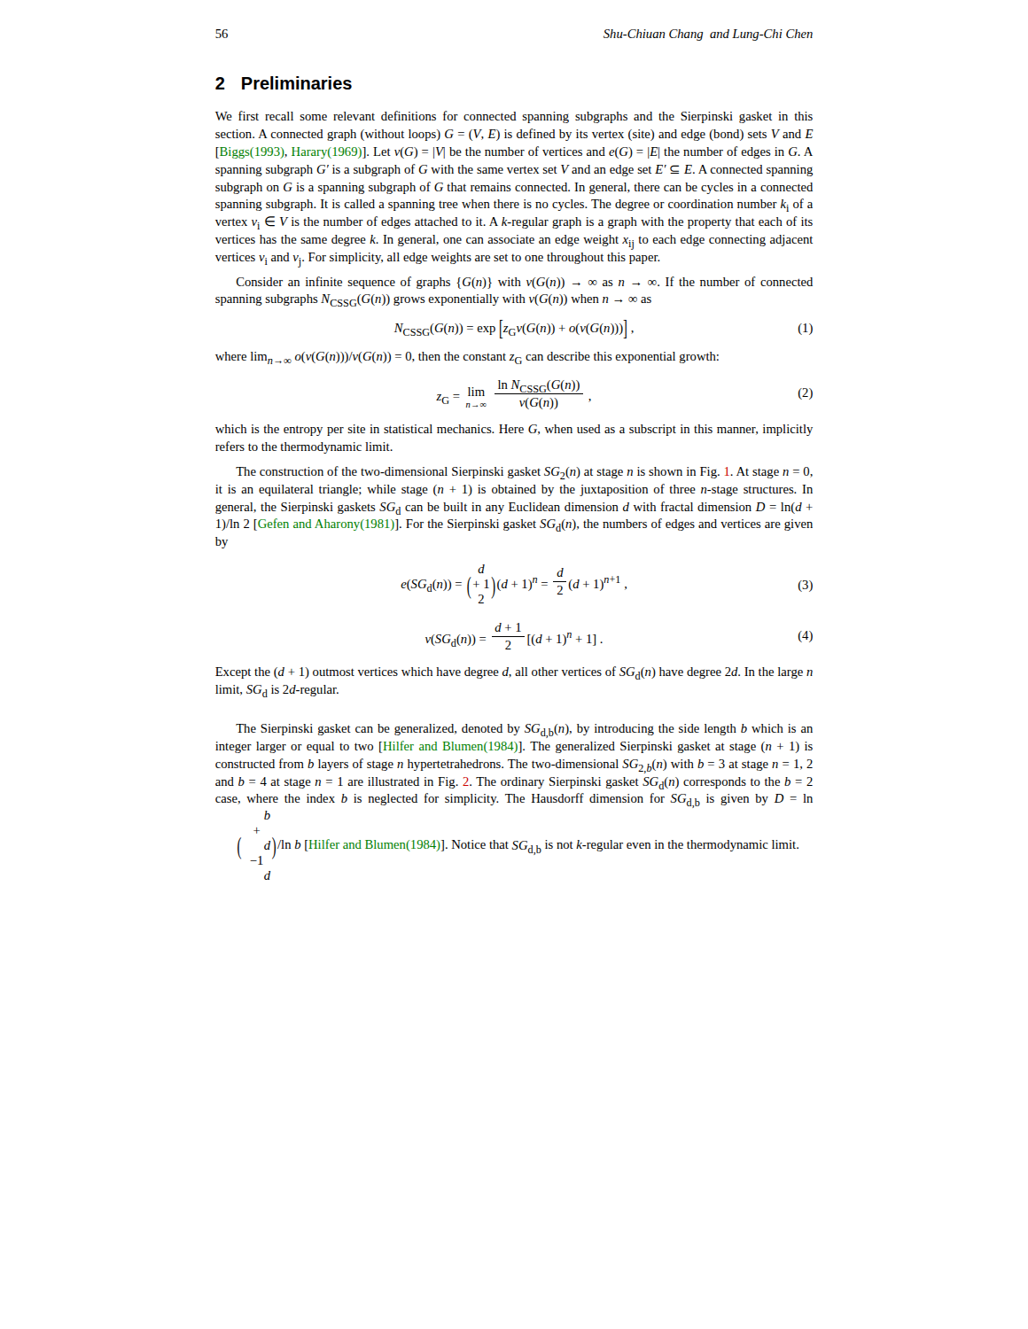56 Shu-Chiuan Chang and Lung-Chi Chen
2 Preliminaries
We first recall some relevant definitions for connected spanning subgraphs and the Sierpinski gasket in this section. A connected graph (without loops) G = (V, E) is defined by its vertex (site) and edge (bond) sets V and E [Biggs(1993), Harary(1969)]. Let v(G) = |V| be the number of vertices and e(G) = |E| the number of edges in G. A spanning subgraph G′ is a subgraph of G with the same vertex set V and an edge set E′ ⊆ E. A connected spanning subgraph on G is a spanning subgraph of G that remains connected. In general, there can be cycles in a connected spanning subgraph. It is called a spanning tree when there is no cycles. The degree or coordination number ki of a vertex vi ∈ V is the number of edges attached to it. A k-regular graph is a graph with the property that each of its vertices has the same degree k. In general, one can associate an edge weight xij to each edge connecting adjacent vertices vi and vj. For simplicity, all edge weights are set to one throughout this paper.
Consider an infinite sequence of graphs {G(n)} with v(G(n)) → ∞ as n → ∞. If the number of connected spanning subgraphs NCSSG(G(n)) grows exponentially with v(G(n)) when n → ∞ as
NCSSG(G(n)) = exp [zGv(G(n)) + o(v(G(n)))] ,
(1)
where limn→∞ o(v(G(n)))/v(G(n)) = 0, then the constant zG can describe this exponential growth:
zG = lim n→∞ ln NCSSG(G(n)) v(G(n)) ,
(2)
which is the entropy per site in statistical mechanics. Here G, when used as a subscript in this manner, implicitly refers to the thermodynamic limit.
The construction of the two-dimensional Sierpinski gasket SG2(n) at stage n is shown in Fig. 1. At stage n = 0, it is an equilateral triangle; while stage (n + 1) is obtained by the juxtaposition of three n-stage structures. In general, the Sierpinski gaskets SGd can be built in any Euclidean dimension d with fractal dimension D = ln(d + 1)/ln 2 [Gefen and Aharony(1981)]. For the Sierpinski gasket SGd(n), the numbers of edges and vertices are given by
e(SGd(n)) = d + 12(d + 1)n = d 2(d + 1)n+1 ,
(3)
v(SGd(n)) = d + 12[(d + 1)n + 1] .
(4)
Except the (d + 1) outmost vertices which have degree d, all other vertices of SGd(n) have degree 2d. In the large n limit, SGd is 2d-regular.
The Sierpinski gasket can be generalized, denoted by SGd,b(n), by introducing the side length b which is an integer larger or equal to two [Hilfer and Blumen(1984)]. The generalized Sierpinski gasket at stage (n + 1) is constructed from b layers of stage n hypertetrahedrons. The two-dimensional SG2,b(n) with b = 3 at stage n = 1, 2 and b = 4 at stage n = 1 are illustrated in Fig. 2. The ordinary Sierpinski gasket SGd(n) corresponds to the b = 2 case, where the index b is neglected for simplicity. The Hausdorff dimension for SGd,b is given by D = ln b+d−1 d/ln b [Hilfer and Blumen(1984)]. Notice that SGd,b is not k-regular even in the thermodynamic limit.